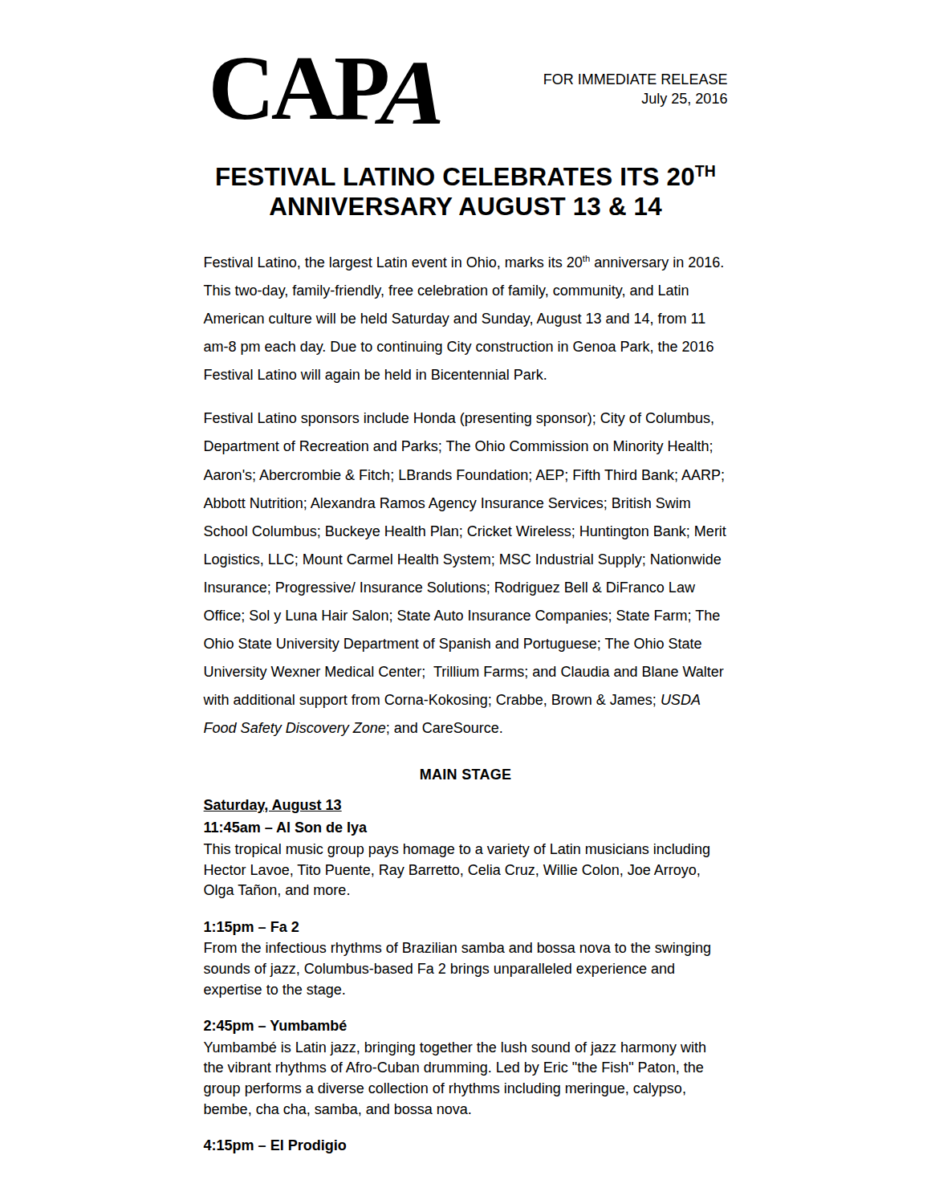CAPA
FOR IMMEDIATE RELEASE
July 25, 2016
FESTIVAL LATINO CELEBRATES ITS 20TH
ANNIVERSARY AUGUST 13 & 14
Festival Latino, the largest Latin event in Ohio, marks its 20th anniversary in 2016. This two-day, family-friendly, free celebration of family, community, and Latin American culture will be held Saturday and Sunday, August 13 and 14, from 11 am-8 pm each day. Due to continuing City construction in Genoa Park, the 2016 Festival Latino will again be held in Bicentennial Park.
Festival Latino sponsors include Honda (presenting sponsor); City of Columbus, Department of Recreation and Parks; The Ohio Commission on Minority Health; Aaron's; Abercrombie & Fitch; LBrands Foundation; AEP; Fifth Third Bank; AARP; Abbott Nutrition; Alexandra Ramos Agency Insurance Services; British Swim School Columbus; Buckeye Health Plan; Cricket Wireless; Huntington Bank; Merit Logistics, LLC; Mount Carmel Health System; MSC Industrial Supply; Nationwide Insurance; Progressive/ Insurance Solutions; Rodriguez Bell & DiFranco Law Office; Sol y Luna Hair Salon; State Auto Insurance Companies; State Farm; The Ohio State University Department of Spanish and Portuguese; The Ohio State University Wexner Medical Center; Trillium Farms; and Claudia and Blane Walter with additional support from Corna-Kokosing; Crabbe, Brown & James; USDA Food Safety Discovery Zone; and CareSource.
MAIN STAGE
Saturday, August 13
11:45am – Al Son de Iya
This tropical music group pays homage to a variety of Latin musicians including Hector Lavoe, Tito Puente, Ray Barretto, Celia Cruz, Willie Colon, Joe Arroyo, Olga Tañon, and more.
1:15pm – Fa 2
From the infectious rhythms of Brazilian samba and bossa nova to the swinging sounds of jazz, Columbus-based Fa 2 brings unparalleled experience and expertise to the stage.
2:45pm – Yumbambé
Yumbambé is Latin jazz, bringing together the lush sound of jazz harmony with the vibrant rhythms of Afro-Cuban drumming. Led by Eric "the Fish" Paton, the group performs a diverse collection of rhythms including meringue, calypso, bembe, cha cha, samba, and bossa nova.
4:15pm – El Prodigio